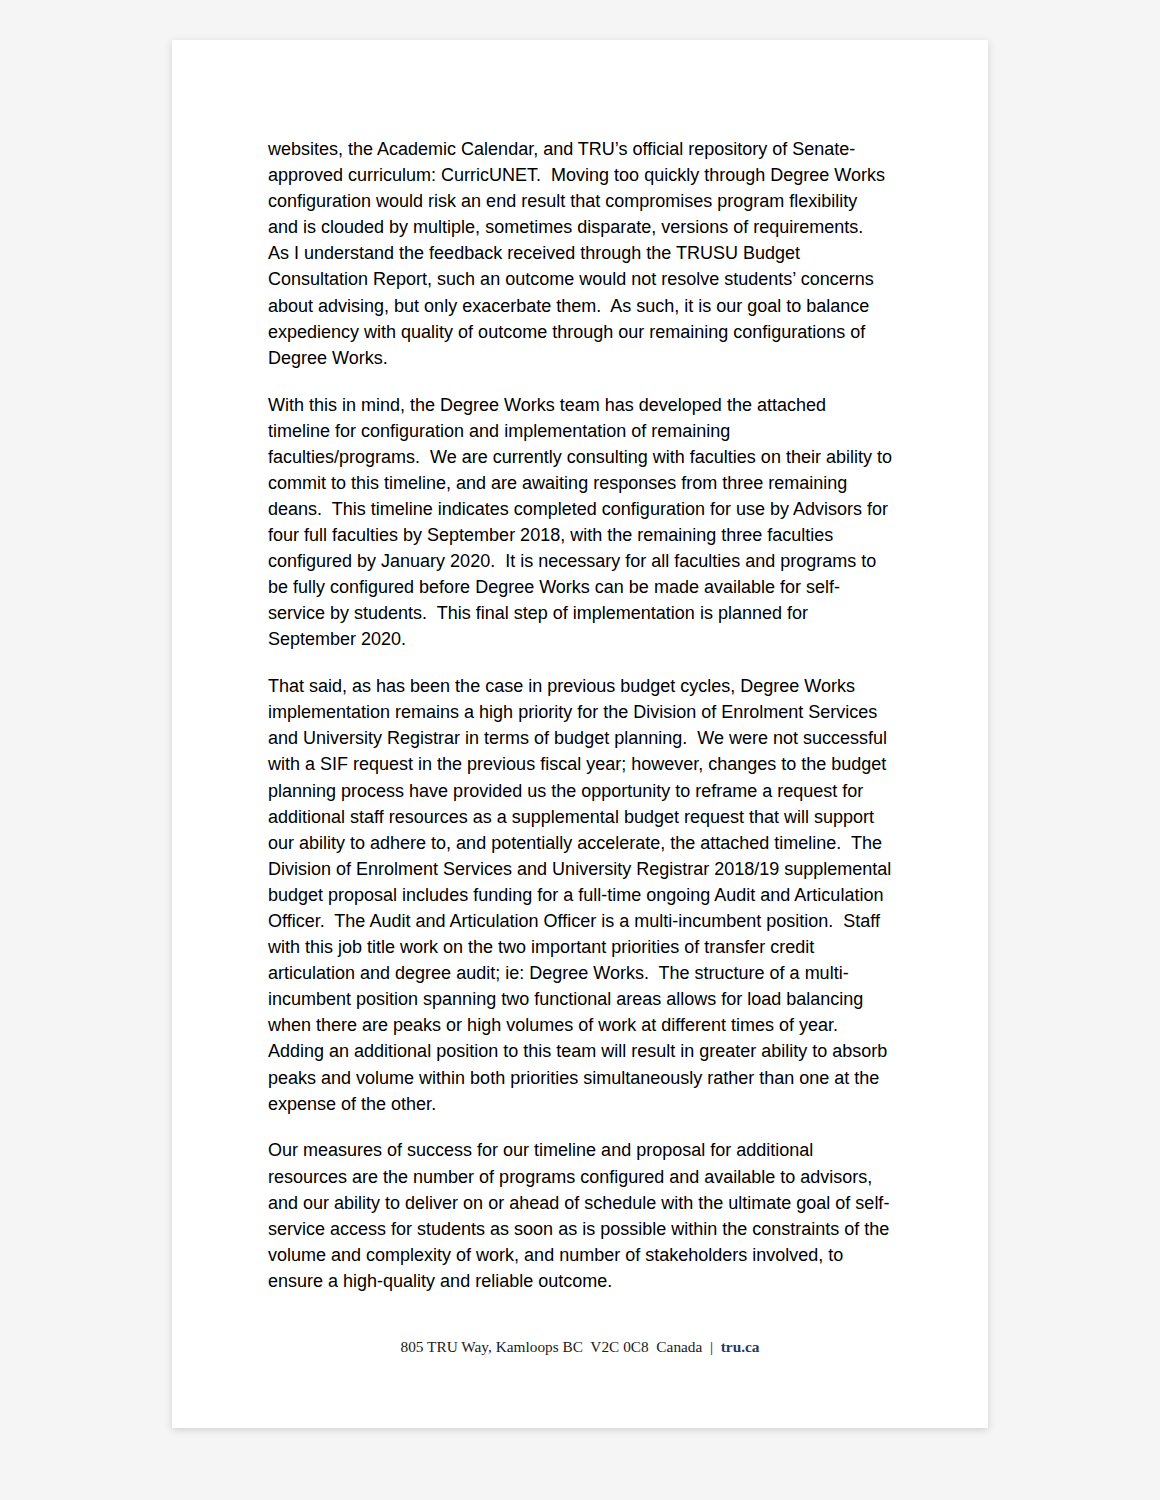websites, the Academic Calendar, and TRU’s official repository of Senate-approved curriculum: CurricUNET. Moving too quickly through Degree Works configuration would risk an end result that compromises program flexibility and is clouded by multiple, sometimes disparate, versions of requirements. As I understand the feedback received through the TRUSU Budget Consultation Report, such an outcome would not resolve students’ concerns about advising, but only exacerbate them. As such, it is our goal to balance expediency with quality of outcome through our remaining configurations of Degree Works.
With this in mind, the Degree Works team has developed the attached timeline for configuration and implementation of remaining faculties/programs. We are currently consulting with faculties on their ability to commit to this timeline, and are awaiting responses from three remaining deans. This timeline indicates completed configuration for use by Advisors for four full faculties by September 2018, with the remaining three faculties configured by January 2020. It is necessary for all faculties and programs to be fully configured before Degree Works can be made available for self-service by students. This final step of implementation is planned for September 2020.
That said, as has been the case in previous budget cycles, Degree Works implementation remains a high priority for the Division of Enrolment Services and University Registrar in terms of budget planning. We were not successful with a SIF request in the previous fiscal year; however, changes to the budget planning process have provided us the opportunity to reframe a request for additional staff resources as a supplemental budget request that will support our ability to adhere to, and potentially accelerate, the attached timeline. The Division of Enrolment Services and University Registrar 2018/19 supplemental budget proposal includes funding for a full-time ongoing Audit and Articulation Officer. The Audit and Articulation Officer is a multi-incumbent position. Staff with this job title work on the two important priorities of transfer credit articulation and degree audit; ie: Degree Works. The structure of a multi-incumbent position spanning two functional areas allows for load balancing when there are peaks or high volumes of work at different times of year. Adding an additional position to this team will result in greater ability to absorb peaks and volume within both priorities simultaneously rather than one at the expense of the other.
Our measures of success for our timeline and proposal for additional resources are the number of programs configured and available to advisors, and our ability to deliver on or ahead of schedule with the ultimate goal of self-service access for students as soon as is possible within the constraints of the volume and complexity of work, and number of stakeholders involved, to ensure a high-quality and reliable outcome.
805 TRU Way, Kamloops BC V2C 0C8 Canada | tru.ca